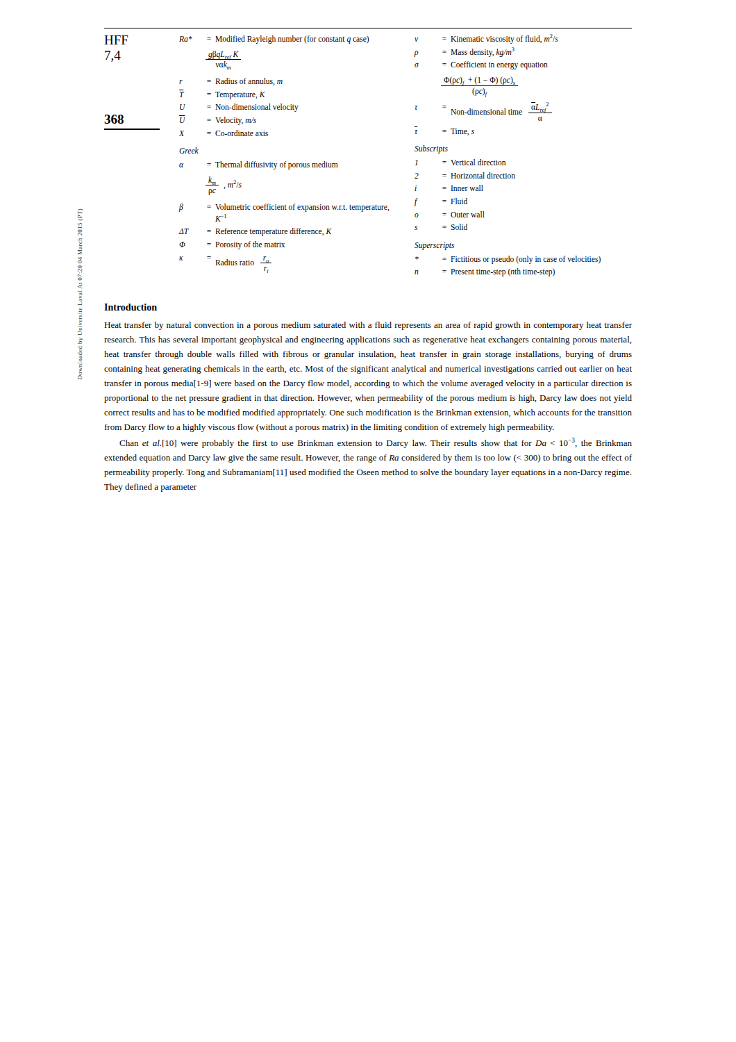Downloaded by Universite Laval At 07:20 04 March 2015 (PT)
HFF
7,4
368
| Ra* | = | Modified Rayleigh number (for constant q case) |
gβqLref K ναkm
| r | = | Radius of annulus, m |
| T | = | Temperature, K |
| U | = | Non-dimensional velocity |
| U | = | Velocity, m/s |
| X | = | Co-ordinate axis |
Greek
| α | = | Thermal diffusivity of porous medium |
km ρc , m2/s
| β | = | Volumetric coefficient of expansion w.r.t. temperature, K −1 |
| Δ T | = | Reference temperature difference, K |
| Φ | = | Porosity of the matrix |
| κ | = | Radius ratio r o r i |
| ν | = | Kinematic viscosity of fluid, m 2 / s |
| ρ | = | Mass density, kg/m 3 |
| σ | = | Coefficient in energy equation |
Φ(ρc)f + (1 − Φ) (ρc)s (ρc)f
| τ | = | Non-dimensional time α L ref 2 α |
| τ | = | Time, s |
Subscripts
| 1 | = | Vertical direction |
| 2 | = | Horizontal direction |
| i | = | Inner wall |
| f | = | Fluid |
| o | = | Outer wall |
| s | = | Solid |
Superscripts
| * | = | Fictitious or pseudo (only in case of velocities) |
| n | = | Present time-step ( n th time-step) |
Introduction
Heat transfer by natural convection in a porous medium saturated with a fluid represents an area of rapid growth in contemporary heat transfer research. This has several important geophysical and engineering applications such as regenerative heat exchangers containing porous material, heat transfer through double walls filled with fibrous or granular insulation, heat transfer in grain storage installations, burying of drums containing heat generating chemicals in the earth, etc. Most of the significant analytical and numerical investigations carried out earlier on heat transfer in porous media[1-9] were based on the Darcy flow model, according to which the volume averaged velocity in a particular direction is proportional to the net pressure gradient in that direction. However, when permeability of the porous medium is high, Darcy law does not yield correct results and has to be modified modified appropriately. One such modification is the Brinkman extension, which accounts for the transition from Darcy flow to a highly viscous flow (without a porous matrix) in the limiting condition of extremely high permeability.
Chan et al.[10] were probably the first to use Brinkman extension to Darcy law. Their results show that for Da < 10−3, the Brinkman extended equation and Darcy law give the same result. However, the range of Ra considered by them is too low (< 300) to bring out the effect of permeability properly. Tong and Subramaniam[11] used modified the Oseen method to solve the boundary layer equations in a non-Darcy regime. They defined a parameter